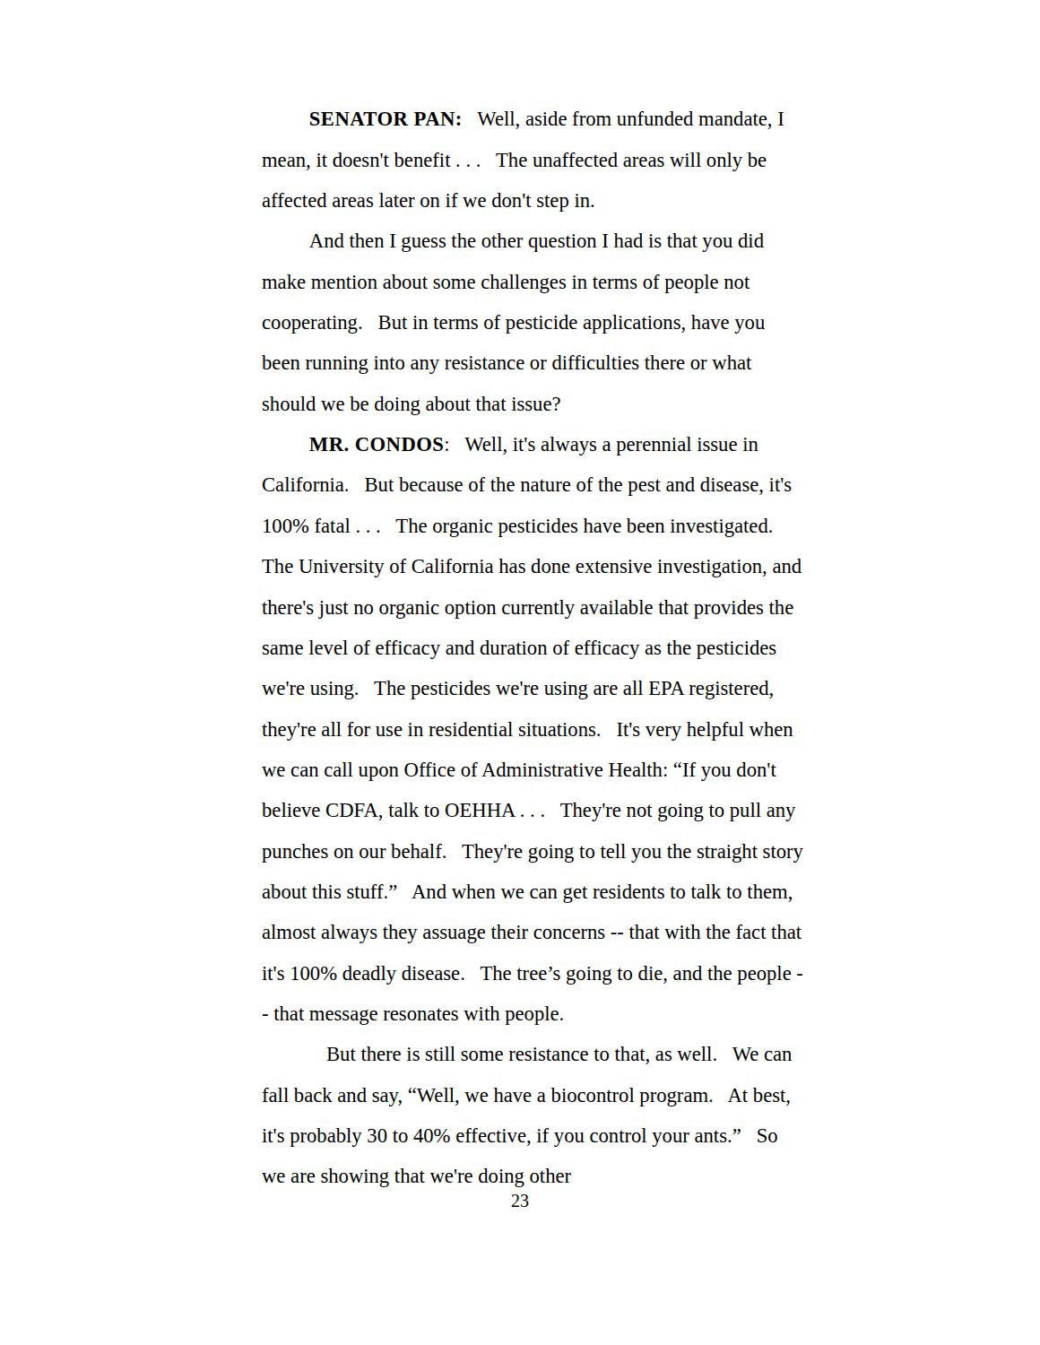SENATOR PAN: Well, aside from unfunded mandate, I mean, it doesn't benefit . . . The unaffected areas will only be affected areas later on if we don't step in.
And then I guess the other question I had is that you did make mention about some challenges in terms of people not cooperating. But in terms of pesticide applications, have you been running into any resistance or difficulties there or what should we be doing about that issue?
MR. CONDOS: Well, it's always a perennial issue in California. But because of the nature of the pest and disease, it's 100% fatal . . . The organic pesticides have been investigated. The University of California has done extensive investigation, and there's just no organic option currently available that provides the same level of efficacy and duration of efficacy as the pesticides we're using. The pesticides we're using are all EPA registered, they're all for use in residential situations. It's very helpful when we can call upon Office of Administrative Health: “If you don't believe CDFA, talk to OEHHA . . . They're not going to pull any punches on our behalf. They're going to tell you the straight story about this stuff.” And when we can get residents to talk to them, almost always they assuage their concerns -- that with the fact that it's 100% deadly disease. The tree’s going to die, and the people -- that message resonates with people.
But there is still some resistance to that, as well. We can fall back and say, “Well, we have a biocontrol program. At best, it's probably 30 to 40% effective, if you control your ants.” So we are showing that we're doing other
23